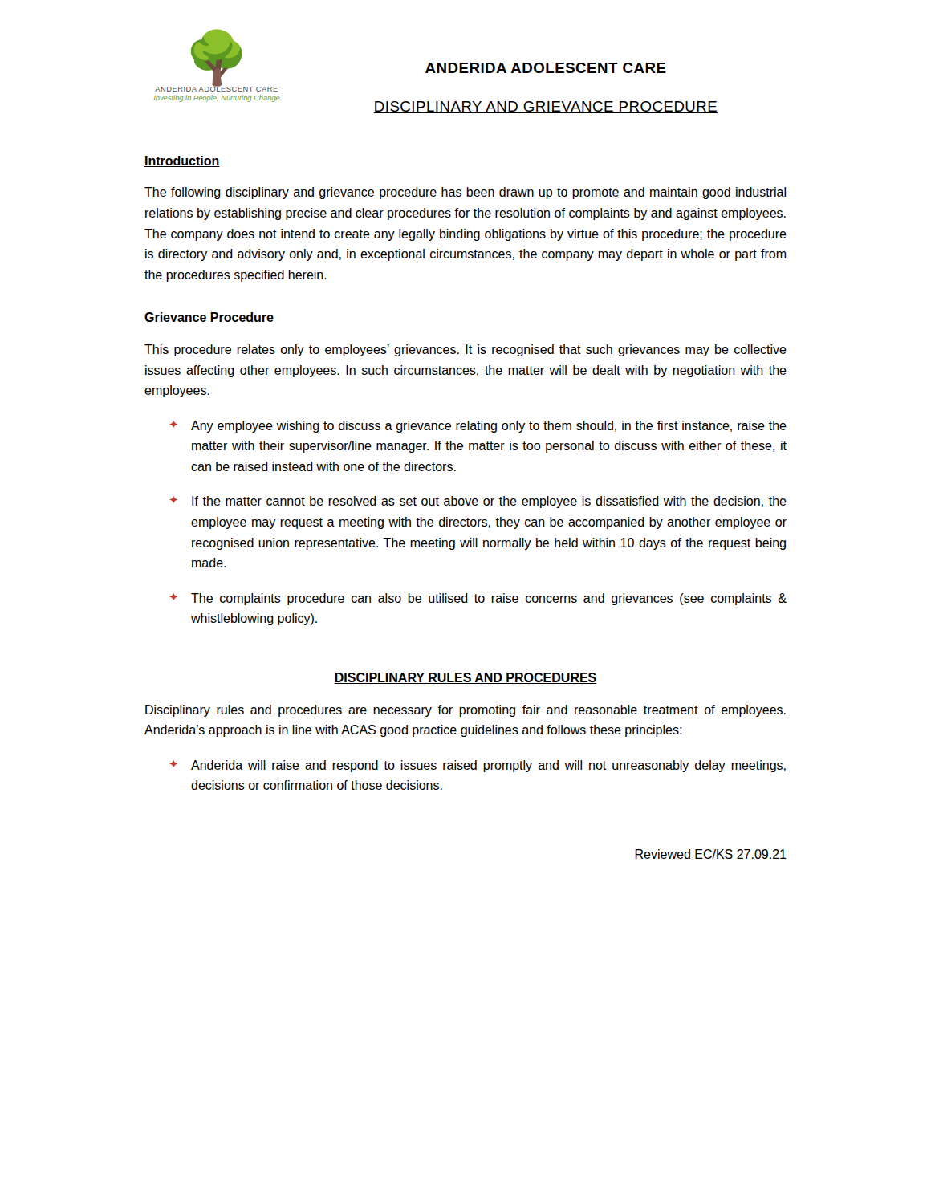🌳 ANDERIDA ADOLESCENT CARE Investing in People, Nurturing Change
ANDERIDA ADOLESCENT CARE
DISCIPLINARY AND GRIEVANCE PROCEDURE
Introduction
The following disciplinary and grievance procedure has been drawn up to promote and maintain good industrial relations by establishing precise and clear procedures for the resolution of complaints by and against employees. The company does not intend to create any legally binding obligations by virtue of this procedure; the procedure is directory and advisory only and, in exceptional circumstances, the company may depart in whole or part from the procedures specified herein.
Grievance Procedure
This procedure relates only to employees’ grievances. It is recognised that such grievances may be collective issues affecting other employees. In such circumstances, the matter will be dealt with by negotiation with the employees.
Any employee wishing to discuss a grievance relating only to them should, in the first instance, raise the matter with their supervisor/line manager. If the matter is too personal to discuss with either of these, it can be raised instead with one of the directors.
If the matter cannot be resolved as set out above or the employee is dissatisfied with the decision, the employee may request a meeting with the directors, they can be accompanied by another employee or recognised union representative. The meeting will normally be held within 10 days of the request being made.
The complaints procedure can also be utilised to raise concerns and grievances (see complaints & whistleblowing policy).
DISCIPLINARY RULES AND PROCEDURES
Disciplinary rules and procedures are necessary for promoting fair and reasonable treatment of employees. Anderida’s approach is in line with ACAS good practice guidelines and follows these principles:
Anderida will raise and respond to issues raised promptly and will not unreasonably delay meetings, decisions or confirmation of those decisions.
Reviewed EC/KS 27.09.21